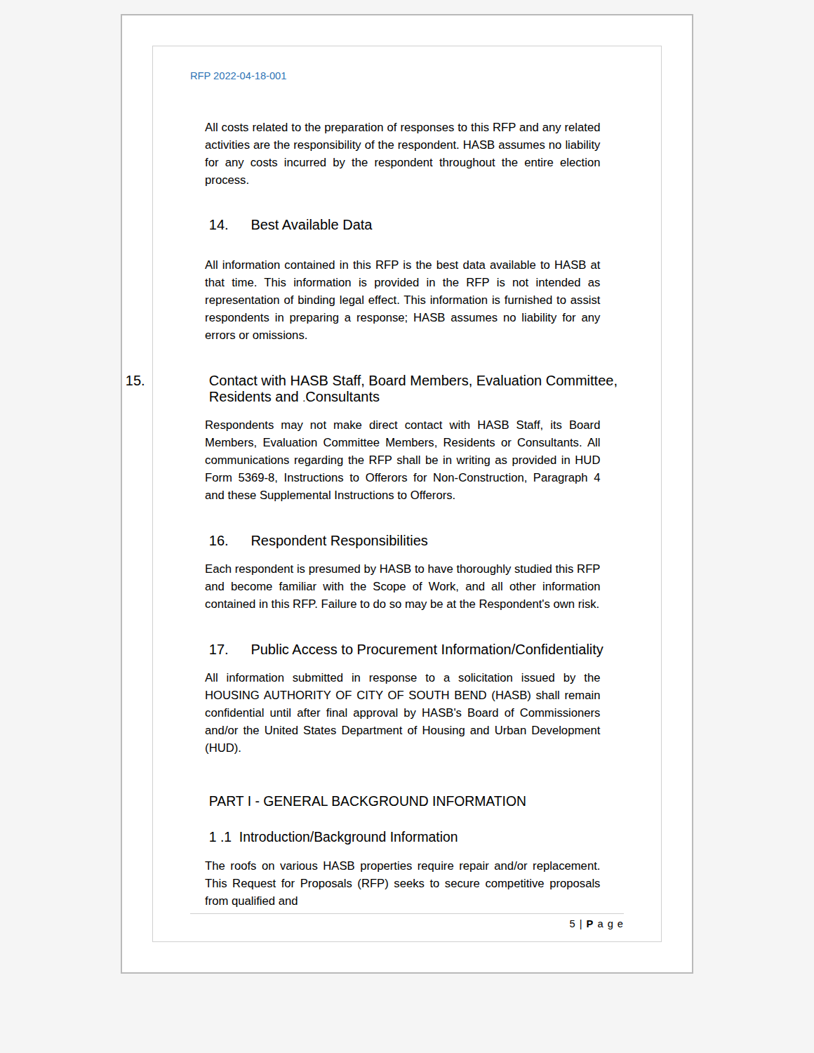RFP 2022-04-18-001
All costs related to the preparation of responses to this RFP and any related activities are the responsibility of the respondent. HASB assumes no liability for any costs incurred by the respondent throughout the entire election process.
˙ 14. Best Available Data
All information contained in this RFP is the best data available to HASB at that time. This information is provided in the RFP is not intended as representation of binding legal effect. This information is furnished to assist respondents in preparing a response; HASB assumes no liability for any errors or omissions.
15. Contact with HASB Staff, Board Members, Evaluation Committee, Residents and . Consultants
Respondents may not make direct contact with HASB Staff, its Board Members, Evaluation Committee Members, Residents or Consultants. All communications regarding the RFP shall be in writing as provided in HUD Form 5369-8, Instructions to Offerors for Non-Construction, Paragraph 4 and these Supplemental Instructions to Offerors.
16. Respondent Responsibilities
Each respondent is presumed by HASB to have thoroughly studied this RFP and become familiar with the Scope of Work, and all other information contained in this RFP. Failure to do so may be at the Respondent's own risk.
17. Public Access to Procurement Information/Confidentiality
All information submitted in response to a solicitation issued by the HOUSING AUTHORITY OF CITY OF SOUTH BEND (HASB) shall remain confidential until after final approval by HASB's Board of Commissioners and/or the United States Department of Housing and Urban Development (HUD).
PART I - GENERAL BACKGROUND INFORMATION
1 .1 Introduction/Background Information
The roofs on various HASB properties require repair and/or replacement. This Request for Proposals (RFP) seeks to secure competitive proposals from qualified and
5 | P a g e